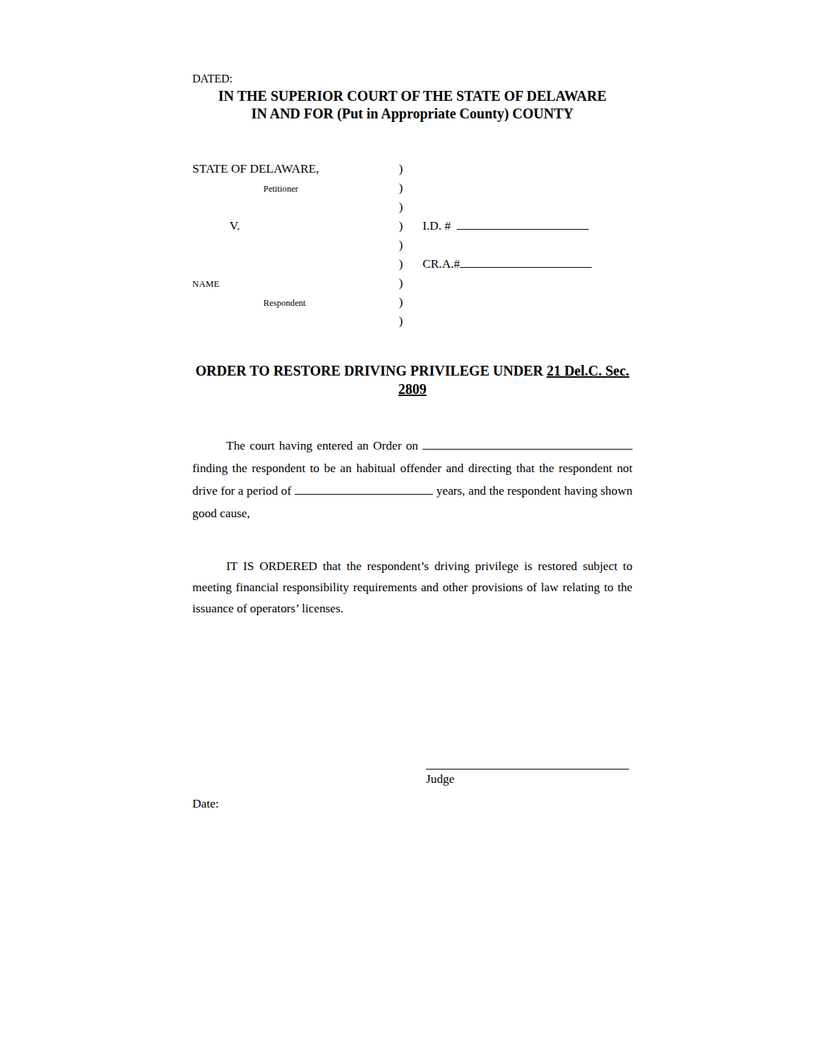DATED:
IN THE SUPERIOR COURT OF THE STATE OF DELAWARE IN AND FOR (Put in Appropriate County) COUNTY
| STATE OF DELAWARE, | ) | |
| Petitioner | ) | |
| | ) | |
| V. | ) | I.D. # |
| | ) | |
| | ) | CR.A.# |
| NAME | ) | |
| Respondent | ) | |
| | ) | |
ORDER TO RESTORE DRIVING PRIVILEGE UNDER 21 Del.C. Sec. 2809
The court having entered an Order on finding the respondent to be an habitual offender and directing that the respondent not drive for a period of years, and the respondent having shown good cause,
IT IS ORDERED that the respondent’s driving privilege is restored subject to meeting financial responsibility requirements and other provisions of law relating to the issuance of operators’ licenses.
Judge
Date: